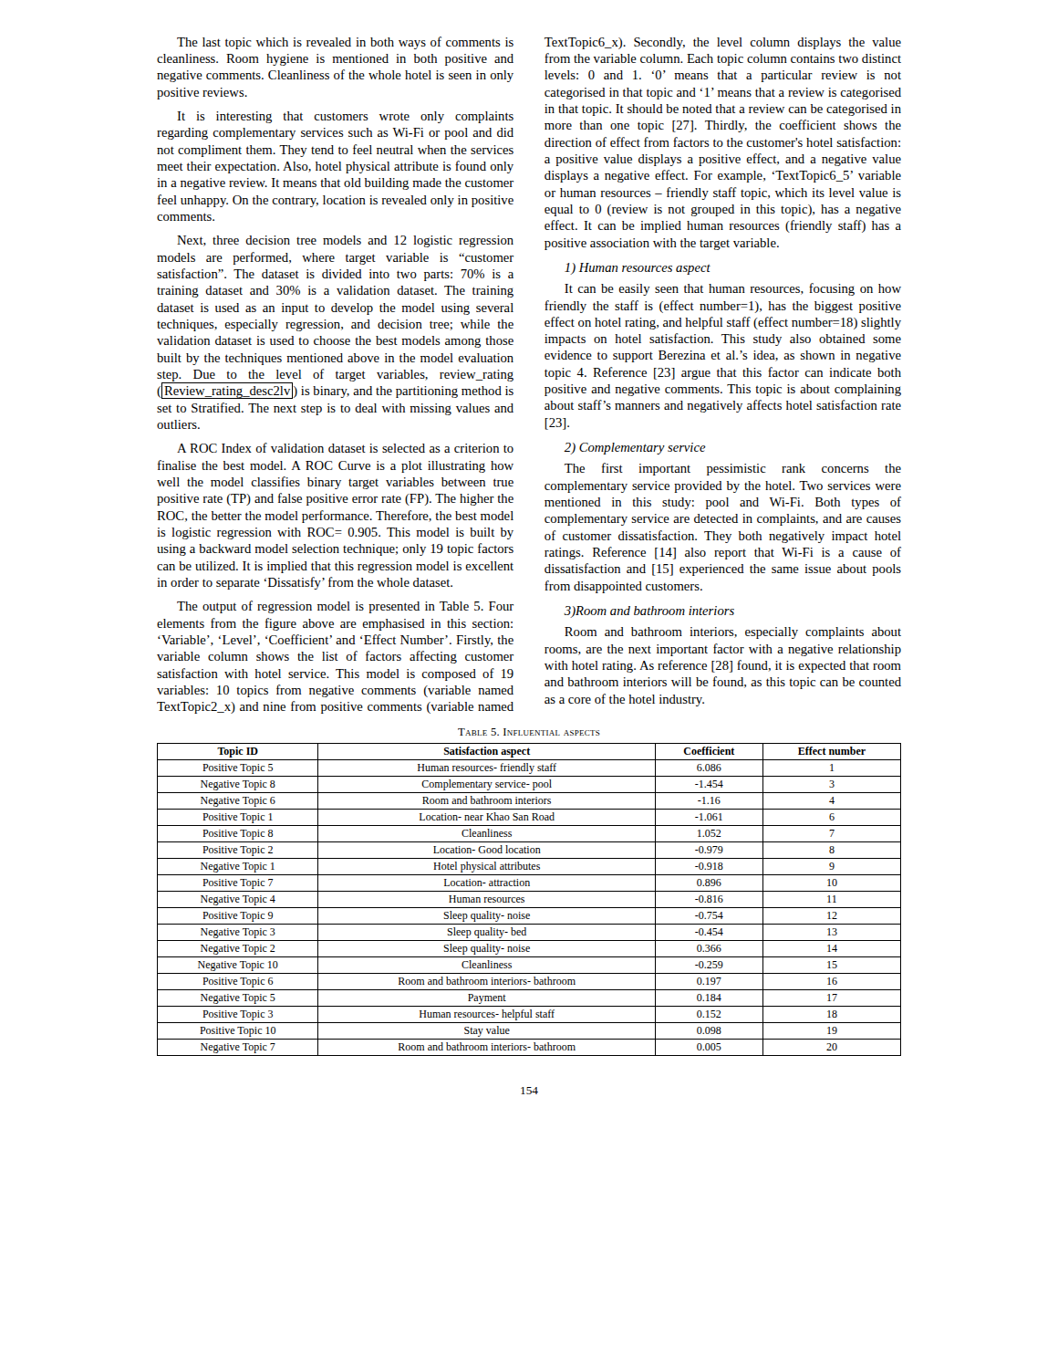The last topic which is revealed in both ways of comments is cleanliness. Room hygiene is mentioned in both positive and negative comments. Cleanliness of the whole hotel is seen in only positive reviews.
It is interesting that customers wrote only complaints regarding complementary services such as Wi-Fi or pool and did not compliment them. They tend to feel neutral when the services meet their expectation. Also, hotel physical attribute is found only in a negative review. It means that old building made the customer feel unhappy. On the contrary, location is revealed only in positive comments.
Next, three decision tree models and 12 logistic regression models are performed, where target variable is “customer satisfaction”. The dataset is divided into two parts: 70% is a training dataset and 30% is a validation dataset. The training dataset is used as an input to develop the model using several techniques, especially regression, and decision tree; while the validation dataset is used to choose the best models among those built by the techniques mentioned above in the model evaluation step. Due to the level of target variables, review_rating (Review_rating_desc2lv) is binary, and the partitioning method is set to Stratified. The next step is to deal with missing values and outliers.
A ROC Index of validation dataset is selected as a criterion to finalise the best model. A ROC Curve is a plot illustrating how well the model classifies binary target variables between true positive rate (TP) and false positive error rate (FP). The higher the ROC, the better the model performance. Therefore, the best model is logistic regression with ROC= 0.905. This model is built by using a backward model selection technique; only 19 topic factors can be utilized. It is implied that this regression model is excellent in order to separate ‘Dissatisfy’ from the whole dataset.
The output of regression model is presented in Table 5. Four elements from the figure above are emphasised in this section: ‘Variable’, ‘Level’, ‘Coefficient’ and ‘Effect Number’. Firstly, the variable column shows the list of factors affecting customer satisfaction with hotel service. This model is composed of 19 variables: 10 topics from negative comments (variable named TextTopic2_x) and nine from positive comments (variable named TextTopic6_x). Secondly, the level column displays the value from the variable column. Each topic column contains two distinct levels: 0 and 1. ‘0’ means that a particular review is not categorised in that topic and ‘1’ means that a review is categorised in that topic. It should be noted that a review can be categorised in more than one topic [27]. Thirdly, the coefficient shows the direction of effect from factors to the customer's hotel satisfaction: a positive value displays a positive effect, and a negative value displays a negative effect. For example, ‘TextTopic6_5’ variable or human resources – friendly staff topic, which its level value is equal to 0 (review is not grouped in this topic), has a negative effect. It can be implied human resources (friendly staff) has a positive association with the target variable.
1) Human resources aspect
It can be easily seen that human resources, focusing on how friendly the staff is (effect number=1), has the biggest positive effect on hotel rating, and helpful staff (effect number=18) slightly impacts on hotel satisfaction. This study also obtained some evidence to support Berezina et al.’s idea, as shown in negative topic 4. Reference [23] argue that this factor can indicate both positive and negative comments. This topic is about complaining about staff’s manners and negatively affects hotel satisfaction rate [23].
2) Complementary service
The first important pessimistic rank concerns the complementary service provided by the hotel. Two services were mentioned in this study: pool and Wi-Fi. Both types of complementary service are detected in complaints, and are causes of customer dissatisfaction. They both negatively impact hotel ratings. Reference [14] also report that Wi-Fi is a cause of dissatisfaction and [15] experienced the same issue about pools from disappointed customers.
3)Room and bathroom interiors
Room and bathroom interiors, especially complaints about rooms, are the next important factor with a negative relationship with hotel rating. As reference [28] found, it is expected that room and bathroom interiors will be found, as this topic can be counted as a core of the hotel industry.
Table 5. Influential aspects
| Topic ID | Satisfaction aspect | Coefficient | Effect number |
| --- | --- | --- | --- |
| Positive Topic 5 | Human resources- friendly staff | 6.086 | 1 |
| Negative Topic 8 | Complementary service- pool | -1.454 | 3 |
| Negative Topic 6 | Room and bathroom interiors | -1.16 | 4 |
| Positive Topic 1 | Location- near Khao San Road | -1.061 | 6 |
| Positive Topic 8 | Cleanliness | 1.052 | 7 |
| Positive Topic 2 | Location- Good location | -0.979 | 8 |
| Negative Topic 1 | Hotel physical attributes | -0.918 | 9 |
| Positive Topic 7 | Location- attraction | 0.896 | 10 |
| Negative Topic 4 | Human resources | -0.816 | 11 |
| Positive Topic 9 | Sleep quality- noise | -0.754 | 12 |
| Negative Topic 3 | Sleep quality- bed | -0.454 | 13 |
| Negative Topic 2 | Sleep quality- noise | 0.366 | 14 |
| Negative Topic 10 | Cleanliness | -0.259 | 15 |
| Positive Topic 6 | Room and bathroom interiors- bathroom | 0.197 | 16 |
| Negative Topic 5 | Payment | 0.184 | 17 |
| Positive Topic 3 | Human resources- helpful staff | 0.152 | 18 |
| Positive Topic 10 | Stay value | 0.098 | 19 |
| Negative Topic 7 | Room and bathroom interiors- bathroom | 0.005 | 20 |
154